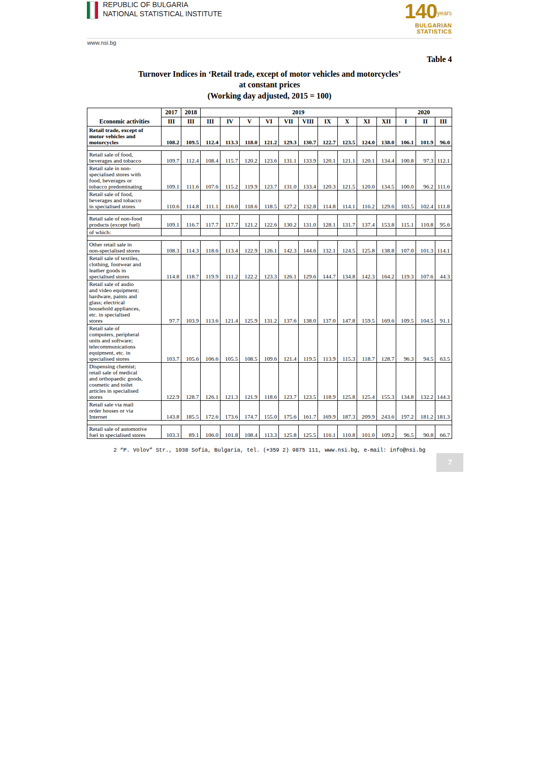REPUBLIC OF BULGARIA
NATIONAL STATISTICAL INSTITUTE
140 years
BULGARIAN
STATISTICS
www.nsi.bg
Table 4
Turnover Indices in ‘Retail trade, except of motor vehicles and motorcycles’
at constant prices
(Working day adjusted, 2015 = 100)
| Economic activities | 2017 | 2018 | 2019 | 2020 |
| --- | --- | --- | --- | --- |
| III | III | III | IV | V | VI | VII | VIII | IX | X | XI | XII | I | II | III |
| Retail trade, except of motor vehicles and motorcycles | 108.2 | 109.5 | 112.4 | 113.3 | 118.0 | 121.2 | 129.3 | 130.7 | 122.7 | 123.5 | 124.0 | 138.0 | 106.1 | 101.9 | 96.0 |
| Retail sale of food, beverages and tobacco | 109.7 | 112.4 | 108.4 | 115.7 | 120.2 | 123.6 | 131.1 | 133.9 | 120.1 | 121.1 | 120.1 | 134.4 | 100.8 | 97.3 | 112.1 |
| Retail sale in non- specialised stores with food, beverages or tobacco predominating | 109.1 | 111.6 | 107.6 | 115.2 | 119.9 | 123.7 | 131.0 | 133.4 | 120.3 | 121.5 | 120.0 | 134.5 | 100.0 | 96.2 | 111.6 |
| Retail sale of food, beverages and tobacco in specialised stores | 110.6 | 114.8 | 111.1 | 116.0 | 118.6 | 118.5 | 127.2 | 132.8 | 114.8 | 114.1 | 116.2 | 129.6 | 103.5 | 102.4 | 111.8 |
| Retail sale of non-food products (except fuel) | 109.1 | 116.7 | 117.7 | 117.7 | 121.2 | 122.6 | 130.2 | 131.0 | 128.1 | 131.7 | 137.4 | 153.8 | 115.1 | 110.8 | 95.6 |
| of which: | | | | | | | | | | | | | | | |
| Other retail sale in non-specialised stores | 108.3 | 114.3 | 118.6 | 113.4 | 122.9 | 126.1 | 142.3 | 144.6 | 132.1 | 124.5 | 125.8 | 138.8 | 107.0 | 101.3 | 114.1 |
| Retail sale of textiles, clothing, footwear and leather goods in specialised stores | 114.8 | 118.7 | 119.9 | 111.2 | 122.2 | 123.3 | 126.1 | 129.6 | 144.7 | 134.8 | 142.3 | 164.2 | 119.3 | 107.6 | 44.3 |
| Retail sale of audio and video equipment; hardware, paints and glass; electrical household appliances, etc. in specialised stores | 97.7 | 103.9 | 113.6 | 121.4 | 125.9 | 131.2 | 137.6 | 138.0 | 137.0 | 147.8 | 159.5 | 169.6 | 109.5 | 104.5 | 91.1 |
| Retail sale of computers, peripheral units and software; telecommunications equipment, etc. in specialised stores | 103.7 | 105.6 | 106.6 | 105.5 | 108.5 | 109.6 | 121.4 | 119.5 | 113.9 | 115.3 | 118.7 | 128.7 | 96.3 | 94.5 | 63.5 |
| Dispensing chemist; retail sale of medical and orthopaedic goods, cosmetic and toilet articles in specialised stores | 122.9 | 128.7 | 126.1 | 121.3 | 121.9 | 118.6 | 123.7 | 123.5 | 118.9 | 125.8 | 125.4 | 155.3 | 134.8 | 132.2 | 144.3 |
| Retail sale via mail order houses or via Internet | 143.8 | 185.5 | 172.6 | 173.6 | 174.7 | 155.0 | 175.6 | 161.7 | 169.9 | 187.3 | 209.9 | 243.6 | 197.2 | 181.2 | 181.3 |
| Retail sale of automotive fuel in specialised stores | 103.3 | 89.1 | 106.0 | 101.8 | 108.4 | 113.3 | 125.8 | 125.5 | 116.1 | 110.8 | 101.0 | 109.2 | 96.5 | 90.8 | 66.7 |
2 “P. Volov” Str., 1038 Sofia, Bulgaria, tel. (+359 2) 9875 111, www.nsi.bg, e-mail: info@nsi.bg
7